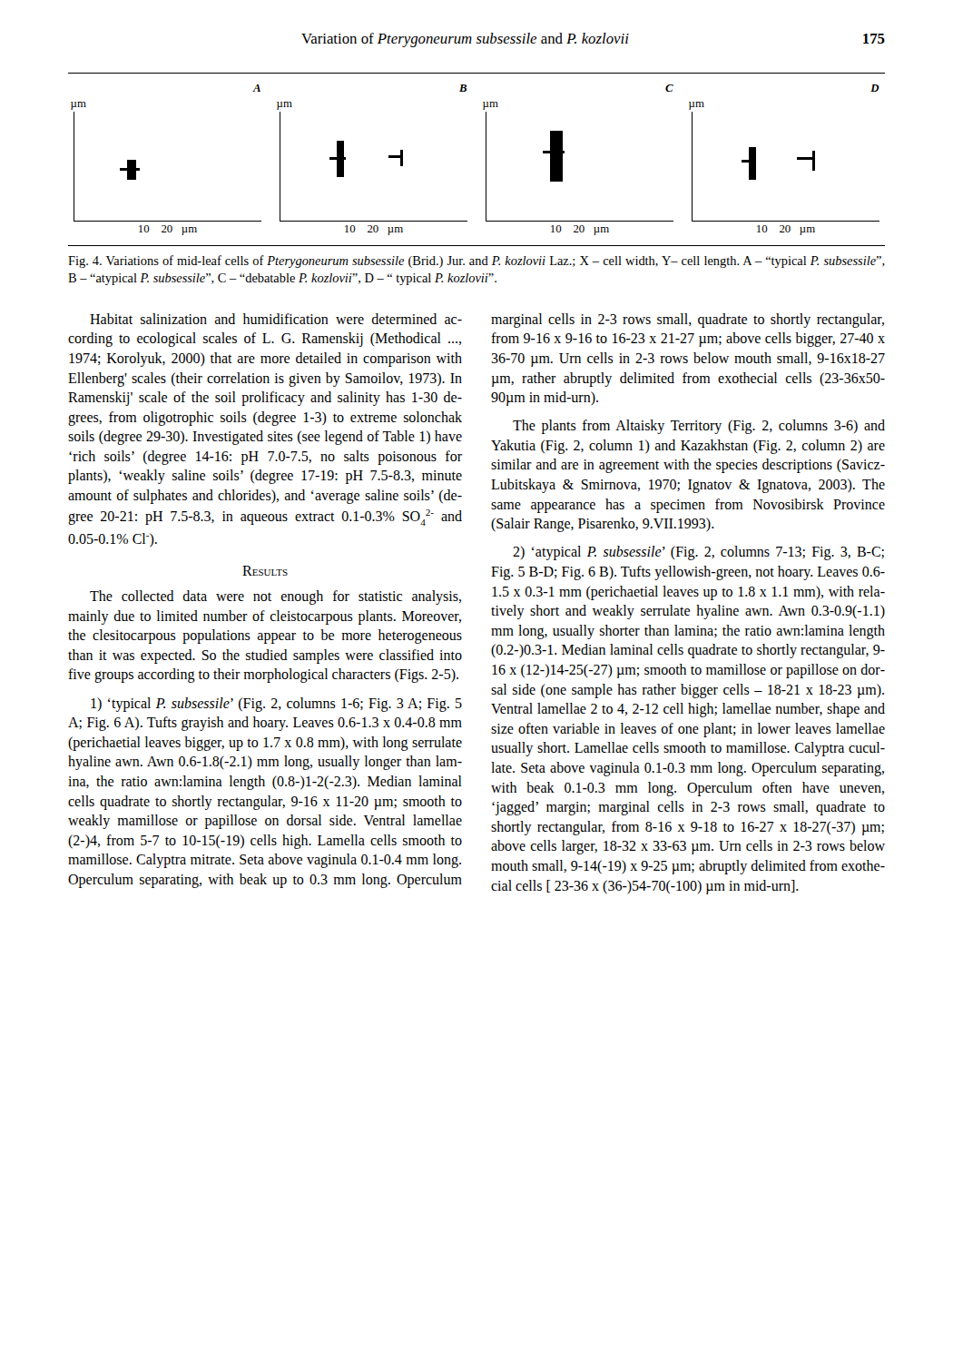Variation of Pterygoneurum subsessile and P. kozlovii
175
A
µm
10 20 µm
B
µm
10 20 µm
C
µm
10 20 µm
D
µm
10 20 µm
Fig. 4. Variations of mid-leaf cells of Pterygoneurum subsessile (Brid.) Jur. and P. kozlovii Laz.; X – cell width, Y– cell length. A – “typical P. subsessile”, B – “atypical P. subsessile”, C – “debatable P. kozlovii”, D – “ typical P. kozlovii”.
Habitat salinization and humidification were determined according to ecological scales of L. G. Ramenskij (Methodical ..., 1974; Korolyuk, 2000) that are more detailed in comparison with Ellenberg' scales (their correlation is given by Samoilov, 1973). In Ramenskij' scale of the soil prolificacy and salinity has 1-30 degrees, from oligotrophic soils (degree 1-3) to extreme solonchak soils (degree 29-30). Investigated sites (see legend of Table 1) have ‘rich soils’ (degree 14-16: pH 7.0-7.5, no salts poisonous for plants), ‘weakly saline soils’ (degree 17-19: pH 7.5-8.3, minute amount of sulphates and chlorides), and ‘average saline soils’ (degree 20-21: pH 7.5-8.3, in aqueous extract 0.1-0.3% SO42- and 0.05-0.1% Cl-).
Results
The collected data were not enough for statistic analysis, mainly due to limited number of cleistocarpous plants. Moreover, the clesitocarpous populations appear to be more heterogeneous than it was expected. So the studied samples were classified into five groups according to their morphological characters (Figs. 2-5).
1) ‘typical P. subsessile’ (Fig. 2, columns 1-6; Fig. 3 A; Fig. 5 A; Fig. 6 A). Tufts grayish and hoary. Leaves 0.6-1.3 x 0.4-0.8 mm (perichaetial leaves bigger, up to 1.7 x 0.8 mm), with long serrulate hyaline awn. Awn 0.6-1.8(-2.1) mm long, usually longer than lamina, the ratio awn:lamina length (0.8-)1-2(-2.3). Median laminal cells quadrate to shortly rectangular, 9-16 x 11-20 µm; smooth to weakly mamillose or papillose on dorsal side. Ventral lamellae (2-)4, from 5-7 to 10-15(-19) cells high. Lamella cells smooth to mamillose. Calyptra mitrate. Seta above vaginula 0.1-0.4 mm long. Operculum separating, with beak up to 0.3 mm long. Operculum marginal cells in 2-3 rows small, quadrate to shortly rectangular, from 9-16 x 9-16 to 16-23 x 21-27 µm; above cells bigger, 27-40 x 36-70 µm. Urn cells in 2-3 rows below mouth small, 9-16x18-27 µm, rather abruptly delimited from exothecial cells (23-36x50-90µm in mid-urn).
The plants from Altaisky Territory (Fig. 2, columns 3-6) and Yakutia (Fig. 2, column 1) and Kazakhstan (Fig. 2, column 2) are similar and are in agreement with the species descriptions (Savicz-Lubitskaya & Smirnova, 1970; Ignatov & Ignatova, 2003). The same appearance has a specimen from Novosibirsk Province (Salair Range, Pisarenko, 9.VII.1993).
2) ‘atypical P. subsessile’ (Fig. 2, columns 7-13; Fig. 3, B-C; Fig. 5 B-D; Fig. 6 B). Tufts yellowish-green, not hoary. Leaves 0.6-1.5 x 0.3-1 mm (perichaetial leaves up to 1.8 x 1.1 mm), with relatively short and weakly serrulate hyaline awn. Awn 0.3-0.9(-1.1) mm long, usually shorter than lamina; the ratio awn:lamina length (0.2-)0.3-1. Median laminal cells quadrate to shortly rectangular, 9-16 x (12-)14-25(-27) µm; smooth to mamillose or papillose on dorsal side (one sample has rather bigger cells – 18-21 x 18-23 µm). Ventral lamellae 2 to 4, 2-12 cell high; lamellae number, shape and size often variable in leaves of one plant; in lower leaves lamellae usually short. Lamellae cells smooth to mamillose. Calyptra cucullate. Seta above vaginula 0.1-0.3 mm long. Operculum separating, with beak 0.1-0.3 mm long. Operculum often have uneven, ‘jagged’ margin; marginal cells in 2-3 rows small, quadrate to shortly rectangular, from 8-16 x 9-18 to 16-27 x 18-27(-37) µm; above cells larger, 18-32 x 33-63 µm. Urn cells in 2-3 rows below mouth small, 9-14(-19) x 9-25 µm; abruptly delimited from exothecial cells [ 23-36 x (36-)54-70(-100) µm in mid-urn].